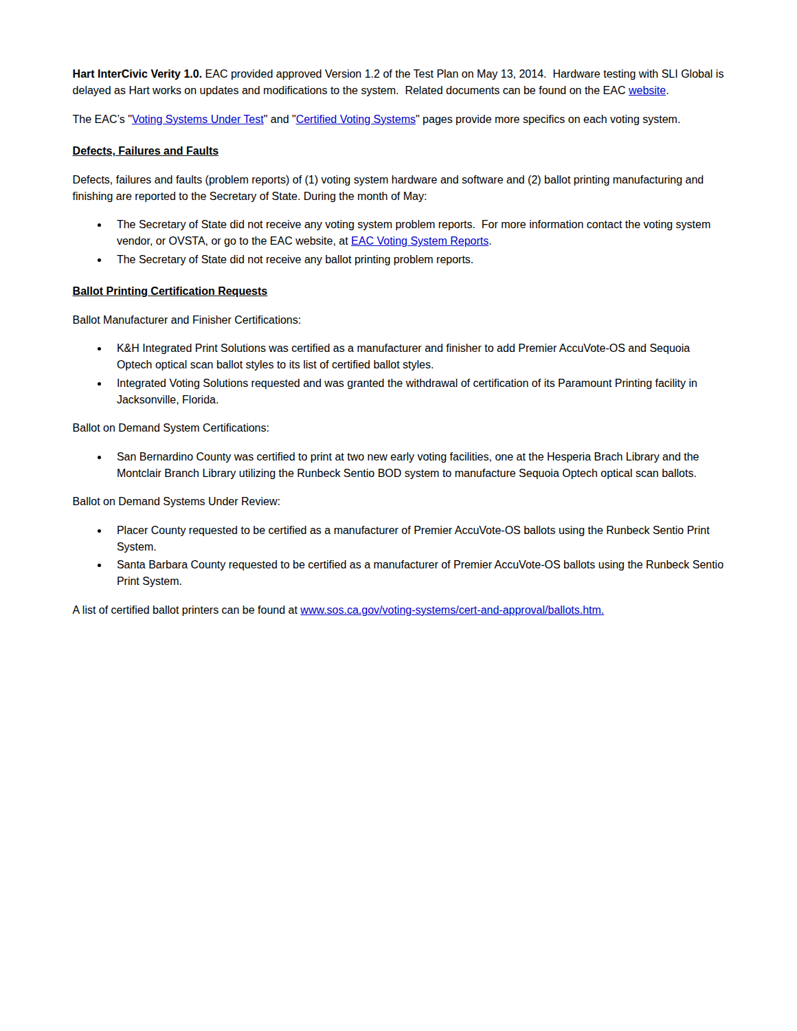Hart InterCivic Verity 1.0. EAC provided approved Version 1.2 of the Test Plan on May 13, 2014. Hardware testing with SLI Global is delayed as Hart works on updates and modifications to the system. Related documents can be found on the EAC website.
The EAC’s "Voting Systems Under Test" and "Certified Voting Systems" pages provide more specifics on each voting system.
Defects, Failures and Faults
Defects, failures and faults (problem reports) of (1) voting system hardware and software and (2) ballot printing manufacturing and finishing are reported to the Secretary of State. During the month of May:
The Secretary of State did not receive any voting system problem reports. For more information contact the voting system vendor, or OVSTA, or go to the EAC website, at EAC Voting System Reports.
The Secretary of State did not receive any ballot printing problem reports.
Ballot Printing Certification Requests
Ballot Manufacturer and Finisher Certifications:
K&H Integrated Print Solutions was certified as a manufacturer and finisher to add Premier AccuVote-OS and Sequoia Optech optical scan ballot styles to its list of certified ballot styles.
Integrated Voting Solutions requested and was granted the withdrawal of certification of its Paramount Printing facility in Jacksonville, Florida.
Ballot on Demand System Certifications:
San Bernardino County was certified to print at two new early voting facilities, one at the Hesperia Brach Library and the Montclair Branch Library utilizing the Runbeck Sentio BOD system to manufacture Sequoia Optech optical scan ballots.
Ballot on Demand Systems Under Review:
Placer County requested to be certified as a manufacturer of Premier AccuVote-OS ballots using the Runbeck Sentio Print System.
Santa Barbara County requested to be certified as a manufacturer of Premier AccuVote-OS ballots using the Runbeck Sentio Print System.
A list of certified ballot printers can be found at www.sos.ca.gov/voting-systems/cert-and-approval/ballots.htm.